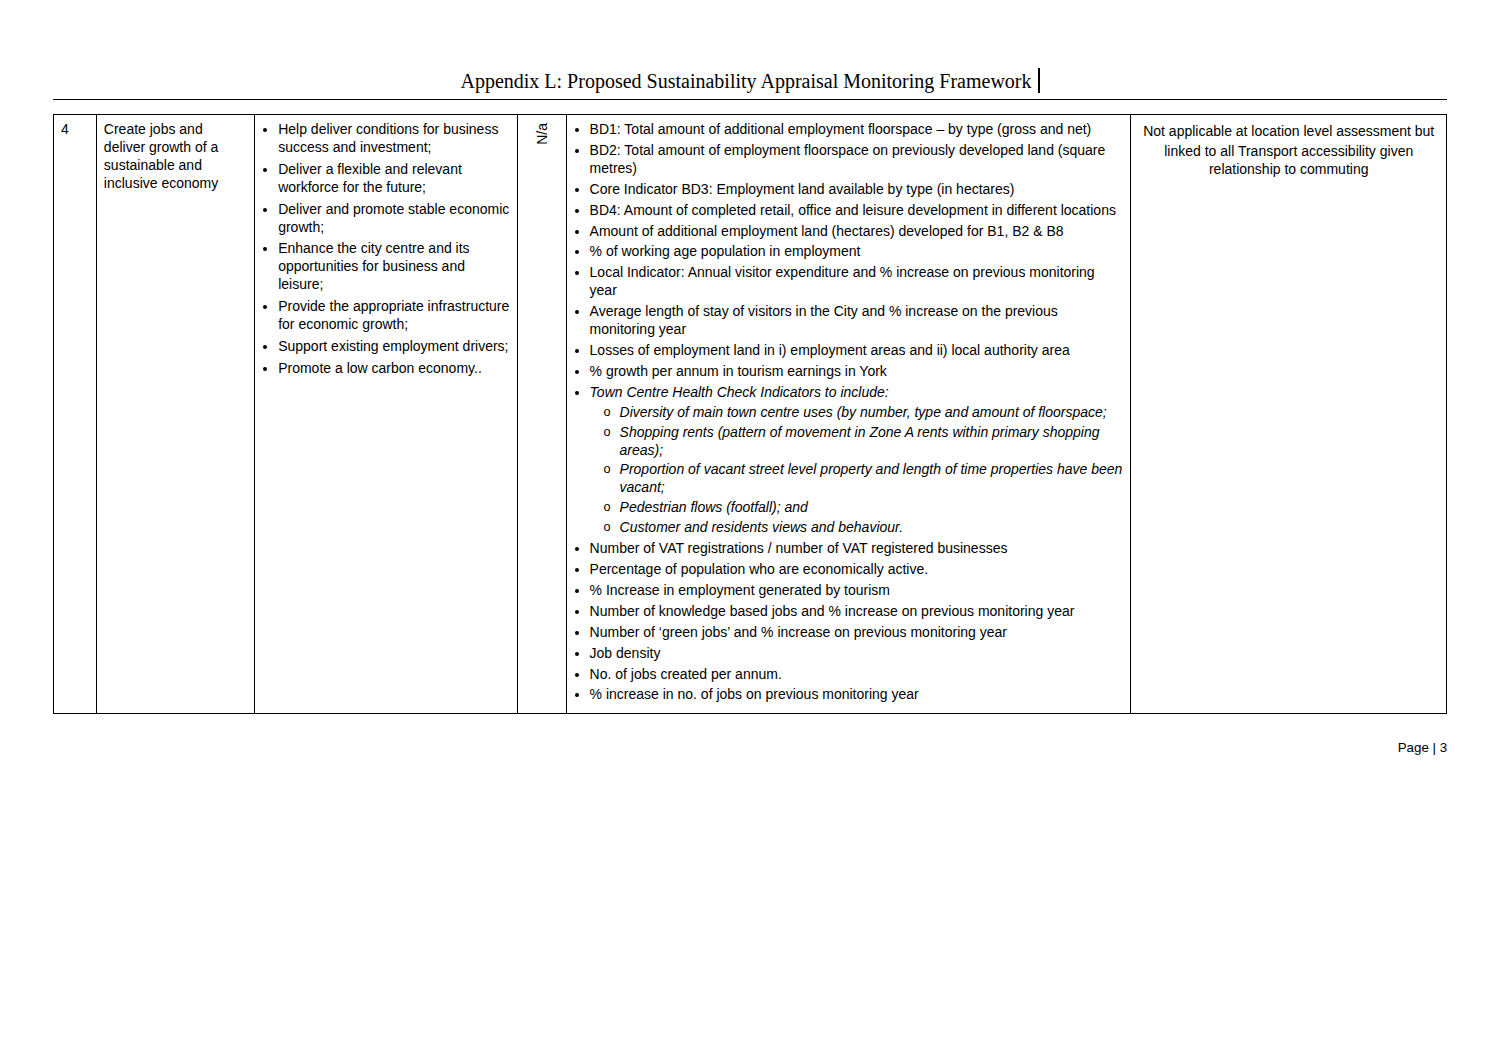Appendix L: Proposed Sustainability Appraisal Monitoring Framework
| 4 | Create jobs and deliver growth of a sustainable and inclusive economy | Help deliver conditions for business success and investment; Deliver a flexible and relevant workforce for the future; Deliver and promote stable economic growth; Enhance the city centre and its opportunities for business and leisure; Provide the appropriate infrastructure for economic growth; Support existing employment drivers; Promote a low carbon economy.. | N/a | BD1: Total amount of additional employment floorspace – by type (gross and net) BD2: Total amount of employment floorspace on previously developed land (square metres) Core Indicator BD3: Employment land available by type (in hectares) BD4: Amount of completed retail, office and leisure development in different locations Amount of additional employment land (hectares) developed for B1, B2 & B8 % of working age population in employment Local Indicator: Annual visitor expenditure and % increase on previous monitoring year Average length of stay of visitors in the City and % increase on the previous monitoring year Losses of employment land in i) employment areas and ii) local authority area % growth per annum in tourism earnings in York Town Centre Health Check Indicators to include: Diversity of main town centre uses (by number, type and amount of floorspace; Shopping rents (pattern of movement in Zone A rents within primary shopping areas); Proportion of vacant street level property and length of time properties have been vacant; Pedestrian flows (footfall); and Customer and residents views and behaviour. Number of VAT registrations / number of VAT registered businesses Percentage of population who are economically active. % Increase in employment generated by tourism Number of knowledge based jobs and % increase on previous monitoring year Number of ‘green jobs’ and % increase on previous monitoring year Job density No. of jobs created per annum. % increase in no. of jobs on previous monitoring year | Not applicable at location level assessment but linked to all Transport accessibility given relationship to commuting |
Page | 3